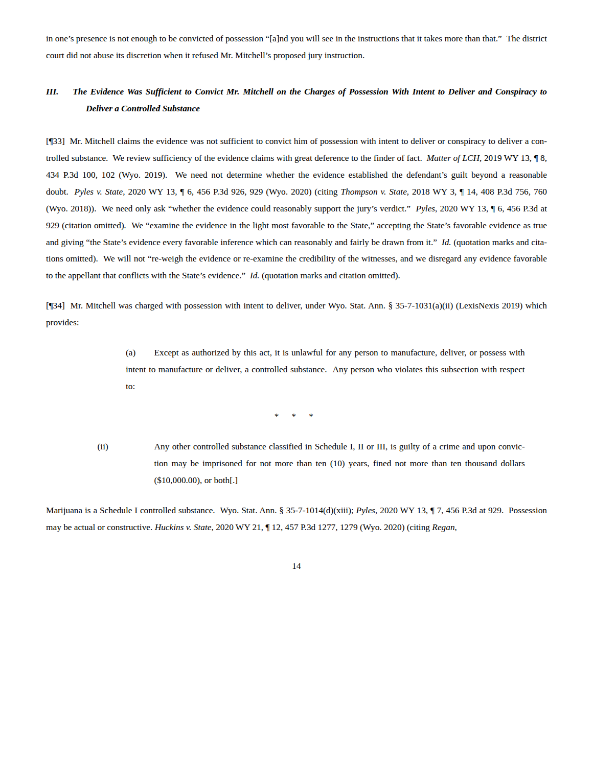in one’s presence is not enough to be convicted of possession “[a]nd you will see in the instructions that it takes more than that.” The district court did not abuse its discretion when it refused Mr. Mitchell’s proposed jury instruction.
III. The Evidence Was Sufficient to Convict Mr. Mitchell on the Charges of Possession With Intent to Deliver and Conspiracy to Deliver a Controlled Substance
[¶33] Mr. Mitchell claims the evidence was not sufficient to convict him of possession with intent to deliver or conspiracy to deliver a controlled substance. We review sufficiency of the evidence claims with great deference to the finder of fact. Matter of LCH, 2019 WY 13, ¶ 8, 434 P.3d 100, 102 (Wyo. 2019). We need not determine whether the evidence established the defendant’s guilt beyond a reasonable doubt. Pyles v. State, 2020 WY 13, ¶ 6, 456 P.3d 926, 929 (Wyo. 2020) (citing Thompson v. State, 2018 WY 3, ¶ 14, 408 P.3d 756, 760 (Wyo. 2018)). We need only ask “whether the evidence could reasonably support the jury’s verdict.” Pyles, 2020 WY 13, ¶ 6, 456 P.3d at 929 (citation omitted). We “examine the evidence in the light most favorable to the State,” accepting the State’s favorable evidence as true and giving “the State’s evidence every favorable inference which can reasonably and fairly be drawn from it.” Id. (quotation marks and citations omitted). We will not “re-weigh the evidence or re-examine the credibility of the witnesses, and we disregard any evidence favorable to the appellant that conflicts with the State’s evidence.” Id. (quotation marks and citation omitted).
[¶34] Mr. Mitchell was charged with possession with intent to deliver, under Wyo. Stat. Ann. § 35-7-1031(a)(ii) (LexisNexis 2019) which provides:
(a) Except as authorized by this act, it is unlawful for any person to manufacture, deliver, or possess with intent to manufacture or deliver, a controlled substance. Any person who violates this subsection with respect to:
* * *
(ii) Any other controlled substance classified in Schedule I, II or III, is guilty of a crime and upon conviction may be imprisoned for not more than ten (10) years, fined not more than ten thousand dollars ($10,000.00), or both[.]
Marijuana is a Schedule I controlled substance. Wyo. Stat. Ann. § 35-7-1014(d)(xiii); Pyles, 2020 WY 13, ¶ 7, 456 P.3d at 929. Possession may be actual or constructive. Huckins v. State, 2020 WY 21, ¶ 12, 457 P.3d 1277, 1279 (Wyo. 2020) (citing Regan,
14